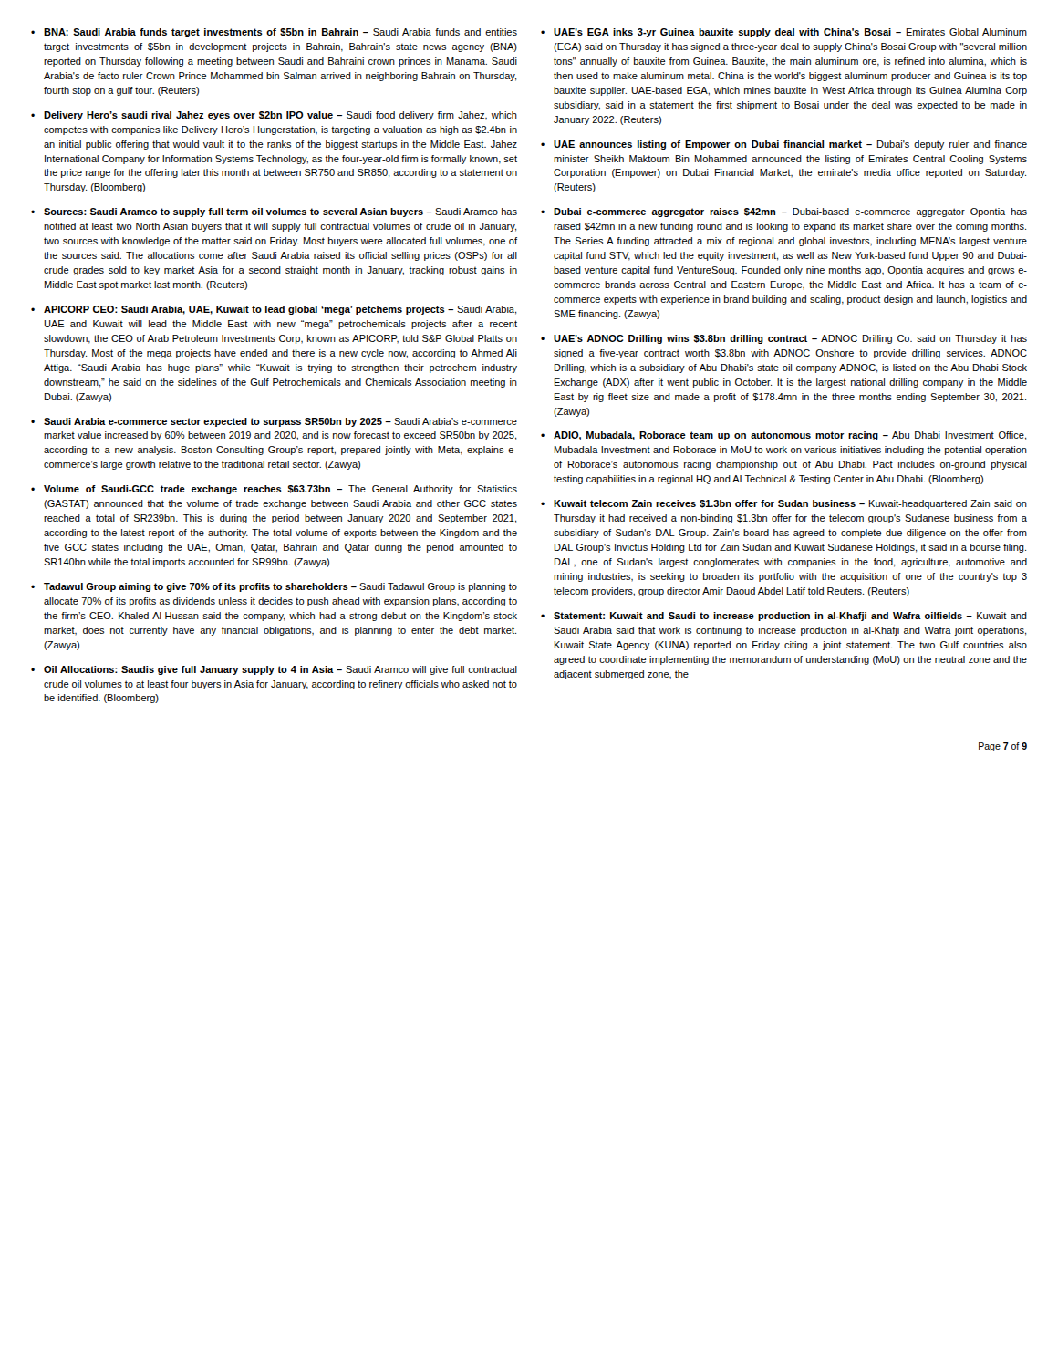BNA: Saudi Arabia funds target investments of $5bn in Bahrain – Saudi Arabia funds and entities target investments of $5bn in development projects in Bahrain, Bahrain's state news agency (BNA) reported on Thursday following a meeting between Saudi and Bahraini crown princes in Manama. Saudi Arabia's de facto ruler Crown Prince Mohammed bin Salman arrived in neighboring Bahrain on Thursday, fourth stop on a gulf tour. (Reuters)
Delivery Hero’s saudi rival Jahez eyes over $2bn IPO value – Saudi food delivery firm Jahez, which competes with companies like Delivery Hero’s Hungerstation, is targeting a valuation as high as $2.4bn in an initial public offering that would vault it to the ranks of the biggest startups in the Middle East. Jahez International Company for Information Systems Technology, as the four-year-old firm is formally known, set the price range for the offering later this month at between SR750 and SR850, according to a statement on Thursday. (Bloomberg)
Sources: Saudi Aramco to supply full term oil volumes to several Asian buyers – Saudi Aramco has notified at least two North Asian buyers that it will supply full contractual volumes of crude oil in January, two sources with knowledge of the matter said on Friday. Most buyers were allocated full volumes, one of the sources said. The allocations come after Saudi Arabia raised its official selling prices (OSPs) for all crude grades sold to key market Asia for a second straight month in January, tracking robust gains in Middle East spot market last month. (Reuters)
APICORP CEO: Saudi Arabia, UAE, Kuwait to lead global ‘mega’ petchems projects – Saudi Arabia, UAE and Kuwait will lead the Middle East with new “mega” petrochemicals projects after a recent slowdown, the CEO of Arab Petroleum Investments Corp, known as APICORP, told S&P Global Platts on Thursday. Most of the mega projects have ended and there is a new cycle now, according to Ahmed Ali Attiga. “Saudi Arabia has huge plans” while “Kuwait is trying to strengthen their petrochem industry downstream,” he said on the sidelines of the Gulf Petrochemicals and Chemicals Association meeting in Dubai. (Zawya)
Saudi Arabia e-commerce sector expected to surpass SR50bn by 2025 – Saudi Arabia’s e-commerce market value increased by 60% between 2019 and 2020, and is now forecast to exceed SR50bn by 2025, according to a new analysis. Boston Consulting Group’s report, prepared jointly with Meta, explains e-commerce’s large growth relative to the traditional retail sector. (Zawya)
Volume of Saudi-GCC trade exchange reaches $63.73bn – The General Authority for Statistics (GASTAT) announced that the volume of trade exchange between Saudi Arabia and other GCC states reached a total of SR239bn. This is during the period between January 2020 and September 2021, according to the latest report of the authority. The total volume of exports between the Kingdom and the five GCC states including the UAE, Oman, Qatar, Bahrain and Qatar during the period amounted to SR140bn while the total imports accounted for SR99bn. (Zawya)
Tadawul Group aiming to give 70% of its profits to shareholders – Saudi Tadawul Group is planning to allocate 70% of its profits as dividends unless it decides to push ahead with expansion plans, according to the firm’s CEO. Khaled Al-Hussan said the company, which had a strong debut on the Kingdom’s stock market, does not currently have any financial obligations, and is planning to enter the debt market. (Zawya)
Oil Allocations: Saudis give full January supply to 4 in Asia – Saudi Aramco will give full contractual crude oil volumes to at least four buyers in Asia for January, according to refinery officials who asked not to be identified. (Bloomberg)
UAE's EGA inks 3-yr Guinea bauxite supply deal with China's Bosai – Emirates Global Aluminum (EGA) said on Thursday it has signed a three-year deal to supply China's Bosai Group with "several million tons" annually of bauxite from Guinea. Bauxite, the main aluminum ore, is refined into alumina, which is then used to make aluminum metal. China is the world's biggest aluminum producer and Guinea is its top bauxite supplier. UAE-based EGA, which mines bauxite in West Africa through its Guinea Alumina Corp subsidiary, said in a statement the first shipment to Bosai under the deal was expected to be made in January 2022. (Reuters)
UAE announces listing of Empower on Dubai financial market – Dubai's deputy ruler and finance minister Sheikh Maktoum Bin Mohammed announced the listing of Emirates Central Cooling Systems Corporation (Empower) on Dubai Financial Market, the emirate's media office reported on Saturday. (Reuters)
Dubai e-commerce aggregator raises $42mn – Dubai-based e-commerce aggregator Opontia has raised $42mn in a new funding round and is looking to expand its market share over the coming months. The Series A funding attracted a mix of regional and global investors, including MENA’s largest venture capital fund STV, which led the equity investment, as well as New York-based fund Upper 90 and Dubai-based venture capital fund VentureSouq. Founded only nine months ago, Opontia acquires and grows e-commerce brands across Central and Eastern Europe, the Middle East and Africa. It has a team of e-commerce experts with experience in brand building and scaling, product design and launch, logistics and SME financing. (Zawya)
UAE's ADNOC Drilling wins $3.8bn drilling contract – ADNOC Drilling Co. said on Thursday it has signed a five-year contract worth $3.8bn with ADNOC Onshore to provide drilling services. ADNOC Drilling, which is a subsidiary of Abu Dhabi's state oil company ADNOC, is listed on the Abu Dhabi Stock Exchange (ADX) after it went public in October. It is the largest national drilling company in the Middle East by rig fleet size and made a profit of $178.4mn in the three months ending September 30, 2021. (Zawya)
ADIO, Mubadala, Roborace team up on autonomous motor racing – Abu Dhabi Investment Office, Mubadala Investment and Roborace in MoU to work on various initiatives including the potential operation of Roborace’s autonomous racing championship out of Abu Dhabi. Pact includes on-ground physical testing capabilities in a regional HQ and AI Technical & Testing Center in Abu Dhabi. (Bloomberg)
Kuwait telecom Zain receives $1.3bn offer for Sudan business – Kuwait-headquartered Zain said on Thursday it had received a non-binding $1.3bn offer for the telecom group's Sudanese business from a subsidiary of Sudan's DAL Group. Zain's board has agreed to complete due diligence on the offer from DAL Group's Invictus Holding Ltd for Zain Sudan and Kuwait Sudanese Holdings, it said in a bourse filing. DAL, one of Sudan's largest conglomerates with companies in the food, agriculture, automotive and mining industries, is seeking to broaden its portfolio with the acquisition of one of the country's top 3 telecom providers, group director Amir Daoud Abdel Latif told Reuters. (Reuters)
Statement: Kuwait and Saudi to increase production in al-Khafji and Wafra oilfields – Kuwait and Saudi Arabia said that work is continuing to increase production in al-Khafji and Wafra joint operations, Kuwait State Agency (KUNA) reported on Friday citing a joint statement. The two Gulf countries also agreed to coordinate implementing the memorandum of understanding (MoU) on the neutral zone and the adjacent submerged zone, the
Page 7 of 9